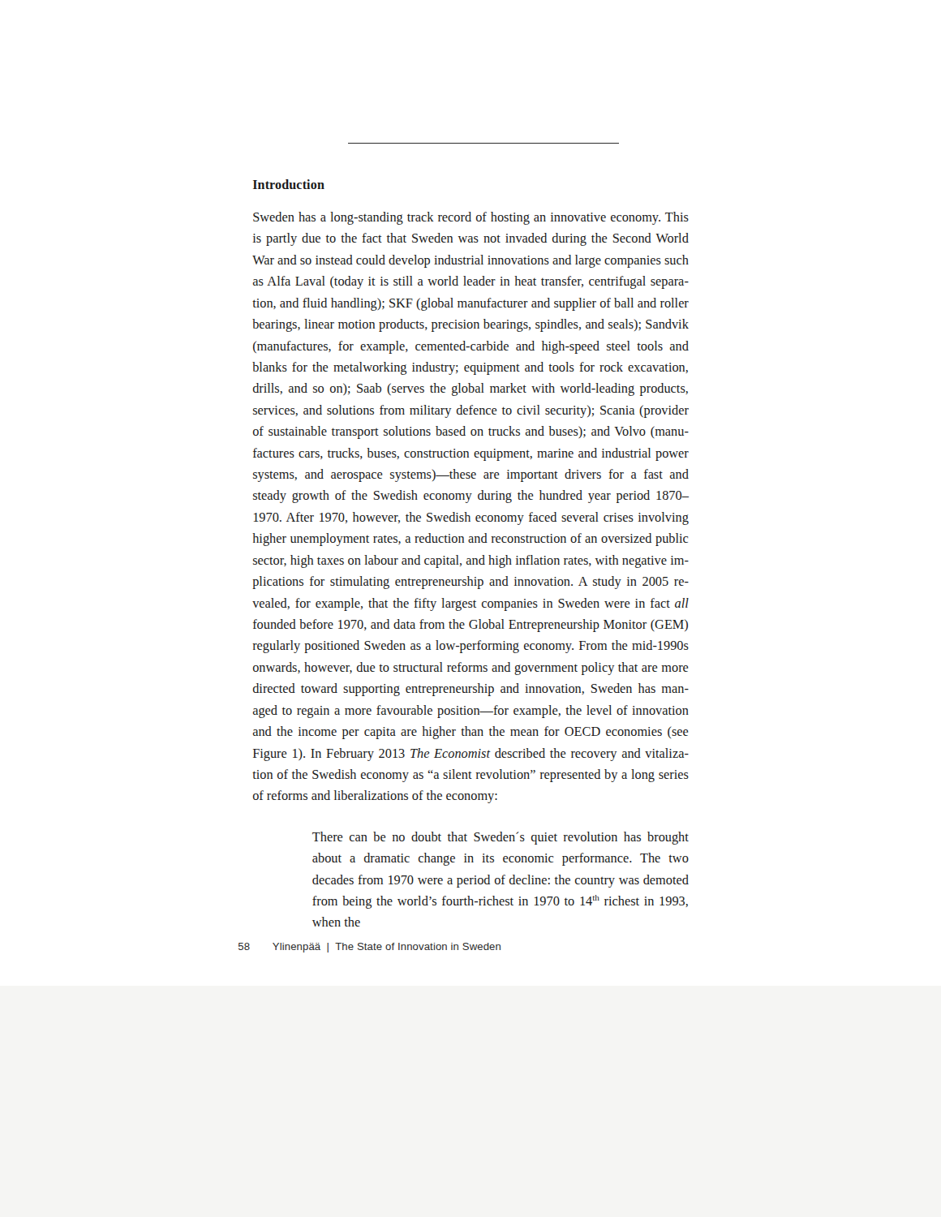Introduction
Sweden has a long-standing track record of hosting an innovative economy. This is partly due to the fact that Sweden was not invaded during the Second World War and so instead could develop industrial innovations and large companies such as Alfa Laval (today it is still a world leader in heat transfer, centrifugal separation, and fluid handling); SKF (global manufacturer and supplier of ball and roller bearings, linear motion products, precision bearings, spindles, and seals); Sandvik (manufactures, for example, cemented-carbide and high-speed steel tools and blanks for the metalworking industry; equipment and tools for rock excavation, drills, and so on); Saab (serves the global market with world-leading products, services, and solutions from military defence to civil security); Scania (provider of sustainable transport solutions based on trucks and buses); and Volvo (manufactures cars, trucks, buses, construction equipment, marine and industrial power systems, and aerospace systems)—these are important drivers for a fast and steady growth of the Swedish economy during the hundred year period 1870–1970. After 1970, however, the Swedish economy faced several crises involving higher unemployment rates, a reduction and reconstruction of an oversized public sector, high taxes on labour and capital, and high inflation rates, with negative implications for stimulating entrepreneurship and innovation. A study in 2005 revealed, for example, that the fifty largest companies in Sweden were in fact all founded before 1970, and data from the Global Entrepreneurship Monitor (GEM) regularly positioned Sweden as a low-performing economy. From the mid-1990s onwards, however, due to structural reforms and government policy that are more directed toward supporting entrepreneurship and innovation, Sweden has managed to regain a more favourable position—for example, the level of innovation and the income per capita are higher than the mean for OECD economies (see Figure 1). In February 2013 The Economist described the recovery and vitalization of the Swedish economy as “a silent revolution” represented by a long series of reforms and liberalizations of the economy:
There can be no doubt that Sweden´s quiet revolution has brought about a dramatic change in its economic performance. The two decades from 1970 were a period of decline: the country was demoted from being the world’s fourth-richest in 1970 to 14th richest in 1993, when the
58 Ylinenpää|The State of Innovation in Sweden